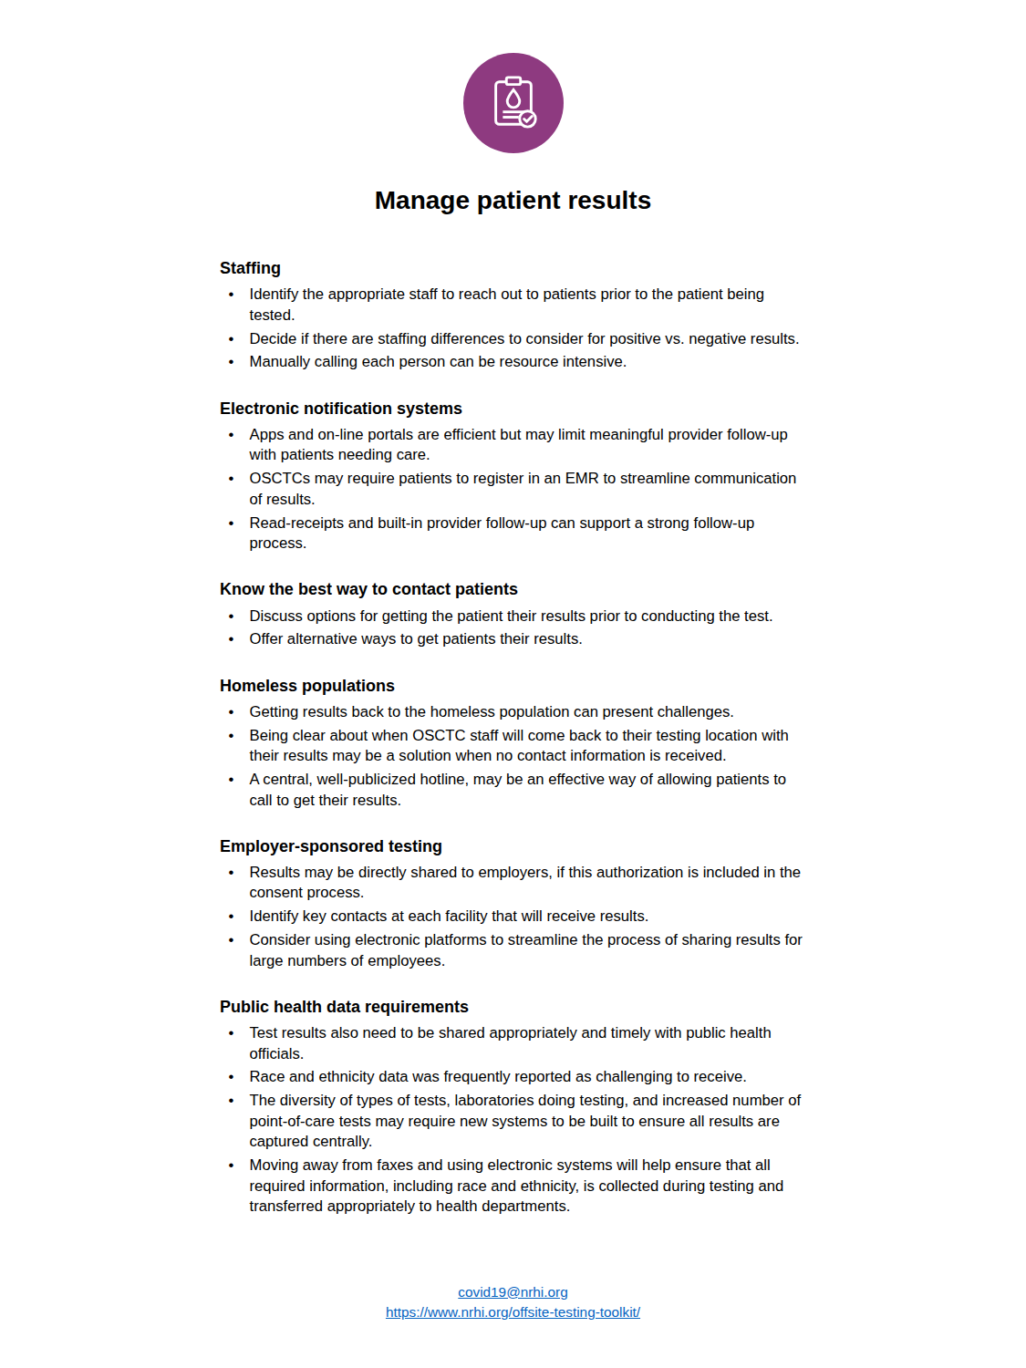Manage patient results
Staffing
Identify the appropriate staff to reach out to patients prior to the patient being tested.
Decide if there are staffing differences to consider for positive vs. negative results.
Manually calling each person can be resource intensive.
Electronic notification systems
Apps and on-line portals are efficient but may limit meaningful provider follow-up with patients needing care.
OSCTCs may require patients to register in an EMR to streamline communication of results.
Read-receipts and built-in provider follow-up can support a strong follow-up process.
Know the best way to contact patients
Discuss options for getting the patient their results prior to conducting the test.
Offer alternative ways to get patients their results.
Homeless populations
Getting results back to the homeless population can present challenges.
Being clear about when OSCTC staff will come back to their testing location with their results may be a solution when no contact information is received.
A central, well-publicized hotline, may be an effective way of allowing patients to call to get their results.
Employer-sponsored testing
Results may be directly shared to employers, if this authorization is included in the consent process.
Identify key contacts at each facility that will receive results.
Consider using electronic platforms to streamline the process of sharing results for large numbers of employees.
Public health data requirements
Test results also need to be shared appropriately and timely with public health officials.
Race and ethnicity data was frequently reported as challenging to receive.
The diversity of types of tests, laboratories doing testing, and increased number of point-of-care tests may require new systems to be built to ensure all results are captured centrally.
Moving away from faxes and using electronic systems will help ensure that all required information, including race and ethnicity, is collected during testing and transferred appropriately to health departments.
covid19@nrhi.org
https://www.nrhi.org/offsite-testing-toolkit/